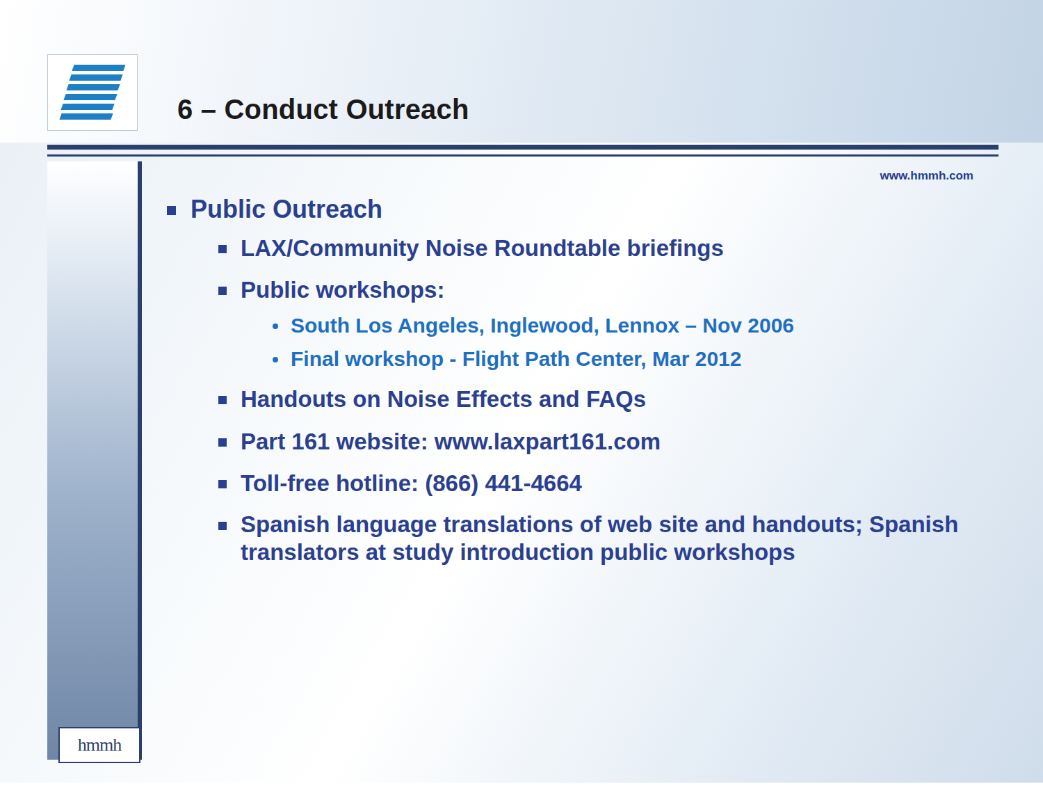6 – Conduct Outreach
www.hmmh.com
Public Outreach
LAX/Community Noise Roundtable briefings
Public workshops:
South Los Angeles, Inglewood, Lennox – Nov 2006
Final workshop - Flight Path Center, Mar 2012
Handouts on Noise Effects and FAQs
Part 161 website: www.laxpart161.com
Toll-free hotline: (866) 441-4664
Spanish language translations of web site and handouts; Spanish translators at study introduction public workshops
hmmh